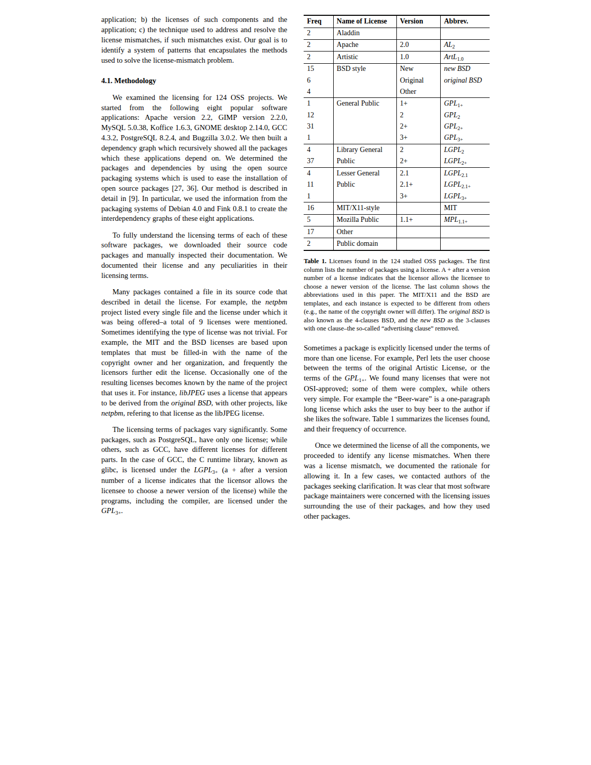application; b) the licenses of such components and the application; c) the technique used to address and resolve the license mismatches, if such mismatches exist. Our goal is to identify a system of patterns that encapsulates the methods used to solve the license-mismatch problem.
4.1. Methodology
We examined the licensing for 124 OSS projects. We started from the following eight popular software applications: Apache version 2.2, GIMP version 2.2.0, MySQL 5.0.38, Koffice 1.6.3, GNOME desktop 2.14.0, GCC 4.3.2, PostgreSQL 8.2.4, and Bugzilla 3.0.2. We then built a dependency graph which recursively showed all the packages which these applications depend on. We determined the packages and dependencies by using the open source packaging systems which is used to ease the installation of open source packages [27, 36]. Our method is described in detail in [9]. In particular, we used the information from the packaging systems of Debian 4.0 and Fink 0.8.1 to create the interdependency graphs of these eight applications.
To fully understand the licensing terms of each of these software packages, we downloaded their source code packages and manually inspected their documentation. We documented their license and any peculiarities in their licensing terms.
Many packages contained a file in its source code that described in detail the license. For example, the netpbm project listed every single file and the license under which it was being offered–a total of 9 licenses were mentioned. Sometimes identifying the type of license was not trivial. For example, the MIT and the BSD licenses are based upon templates that must be filled-in with the name of the copyright owner and her organization, and frequently the licensors further edit the license. Occasionally one of the resulting licenses becomes known by the name of the project that uses it. For instance, libJPEG uses a license that appears to be derived from the original BSD, with other projects, like netpbm, refering to that license as the libJPEG license.
The licensing terms of packages vary significantly. Some packages, such as PostgreSQL, have only one license; while others, such as GCC, have different licenses for different parts. In the case of GCC, the C runtime library, known as glibc, is licensed under the LGPL3+ (a + after a version number of a license indicates that the licensor allows the licensee to choose a newer version of the license) while the programs, including the compiler, are licensed under the GPL3+.
| Freq | Name of License | Version | Abbrev. |
| --- | --- | --- | --- |
| 2 | Aladdin | | |
| 2 | Apache | 2.0 | AL 2 |
| 2 | Artistic | 1.0 | ArtL 1.0 |
| 15 | BSD style | New | new BSD |
| 6 | | Original | original BSD |
| 4 | | Other | |
| 1 | General Public | 1+ | GPL 1+ |
| 12 | | 2 | GPL 2 |
| 31 | | 2+ | GPL 2+ |
| 1 | | 3+ | GPL 3+ |
| 4 | Library General | 2 | LGPL 2 |
| 37 | Public | 2+ | LGPL 2+ |
| 4 | Lesser General | 2.1 | LGPL 2.1 |
| 11 | Public | 2.1+ | LGPL 2.1+ |
| 1 | | 3+ | LGPL 3+ |
| 16 | MIT/X11-style | | MIT |
| 5 | Mozilla Public | 1.1+ | MPL 1.1+ |
| 17 | Other | | |
| 2 | Public domain | | |
Table 1. Licenses found in the 124 studied OSS packages. The first column lists the number of packages using a license. A + after a version number of a license indicates that the licensor allows the licensee to choose a newer version of the license. The last column shows the abbreviations used in this paper. The MIT/X11 and the BSD are templates, and each instance is expected to be different from others (e.g., the name of the copyright owner will differ). The original BSD is also known as the 4-clauses BSD, and the new BSD as the 3-clauses with one clause–the so-called “advertising clause” removed.
Sometimes a package is explicitly licensed under the terms of more than one license. For example, Perl lets the user choose between the terms of the original Artistic License, or the terms of the GPL1+. We found many licenses that were not OSI-approved; some of them were complex, while others very simple. For example the “Beer-ware” is a one-paragraph long license which asks the user to buy beer to the author if she likes the software. Table 1 summarizes the licenses found, and their frequency of occurrence.
Once we determined the license of all the components, we proceeded to identify any license mismatches. When there was a license mismatch, we documented the rationale for allowing it. In a few cases, we contacted authors of the packages seeking clarification. It was clear that most software package maintainers were concerned with the licensing issues surrounding the use of their packages, and how they used other packages.